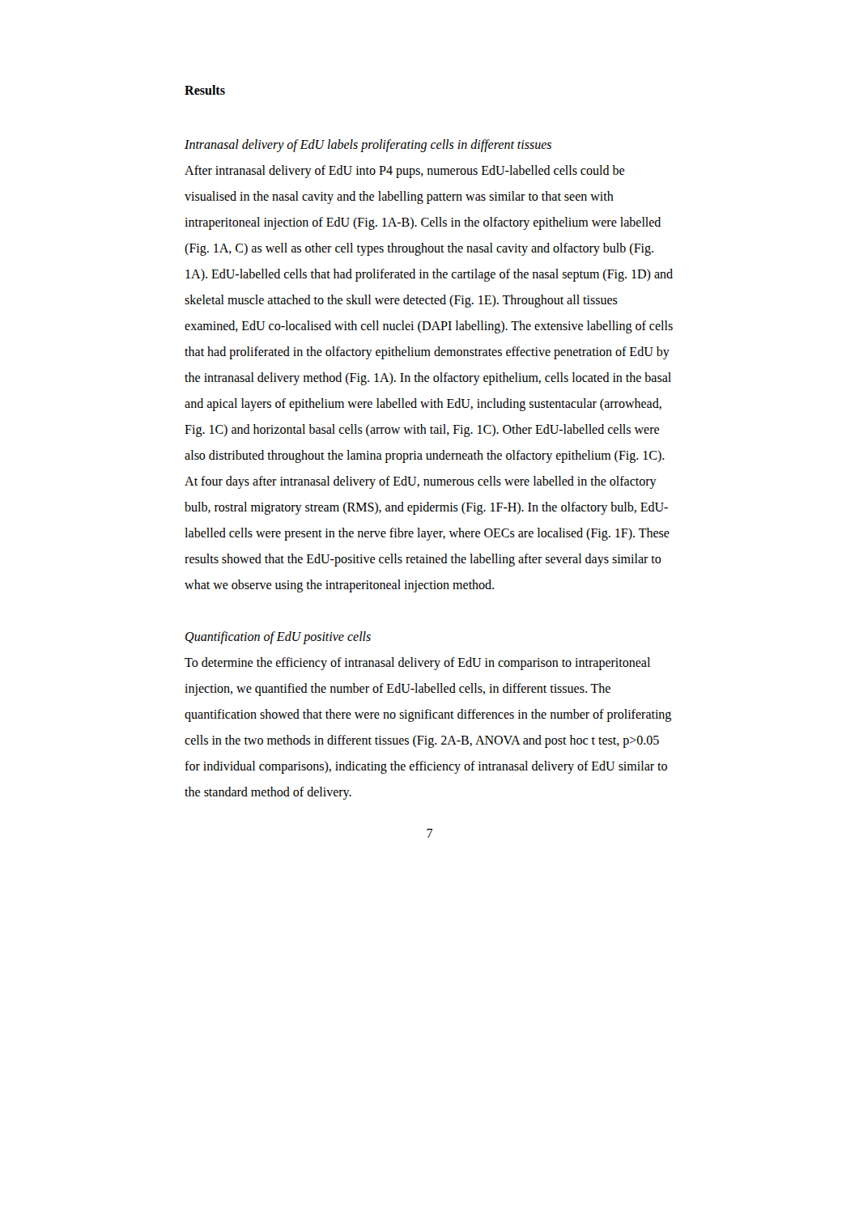Results
Intranasal delivery of EdU labels proliferating cells in different tissues
After intranasal delivery of EdU into P4 pups, numerous EdU-labelled cells could be visualised in the nasal cavity and the labelling pattern was similar to that seen with intraperitoneal injection of EdU (Fig. 1A-B). Cells in the olfactory epithelium were labelled (Fig. 1A, C) as well as other cell types throughout the nasal cavity and olfactory bulb (Fig. 1A). EdU-labelled cells that had proliferated in the cartilage of the nasal septum (Fig. 1D) and skeletal muscle attached to the skull were detected (Fig. 1E). Throughout all tissues examined, EdU co-localised with cell nuclei (DAPI labelling). The extensive labelling of cells that had proliferated in the olfactory epithelium demonstrates effective penetration of EdU by the intranasal delivery method (Fig. 1A). In the olfactory epithelium, cells located in the basal and apical layers of epithelium were labelled with EdU, including sustentacular (arrowhead, Fig. 1C) and horizontal basal cells (arrow with tail, Fig. 1C). Other EdU-labelled cells were also distributed throughout the lamina propria underneath the olfactory epithelium (Fig. 1C). At four days after intranasal delivery of EdU, numerous cells were labelled in the olfactory bulb, rostral migratory stream (RMS), and epidermis (Fig. 1F-H). In the olfactory bulb, EdU-labelled cells were present in the nerve fibre layer, where OECs are localised (Fig. 1F). These results showed that the EdU-positive cells retained the labelling after several days similar to what we observe using the intraperitoneal injection method.
Quantification of EdU positive cells
To determine the efficiency of intranasal delivery of EdU in comparison to intraperitoneal injection, we quantified the number of EdU-labelled cells, in different tissues. The quantification showed that there were no significant differences in the number of proliferating cells in the two methods in different tissues (Fig. 2A-B, ANOVA and post hoc t test, p>0.05 for individual comparisons), indicating the efficiency of intranasal delivery of EdU similar to the standard method of delivery.
7